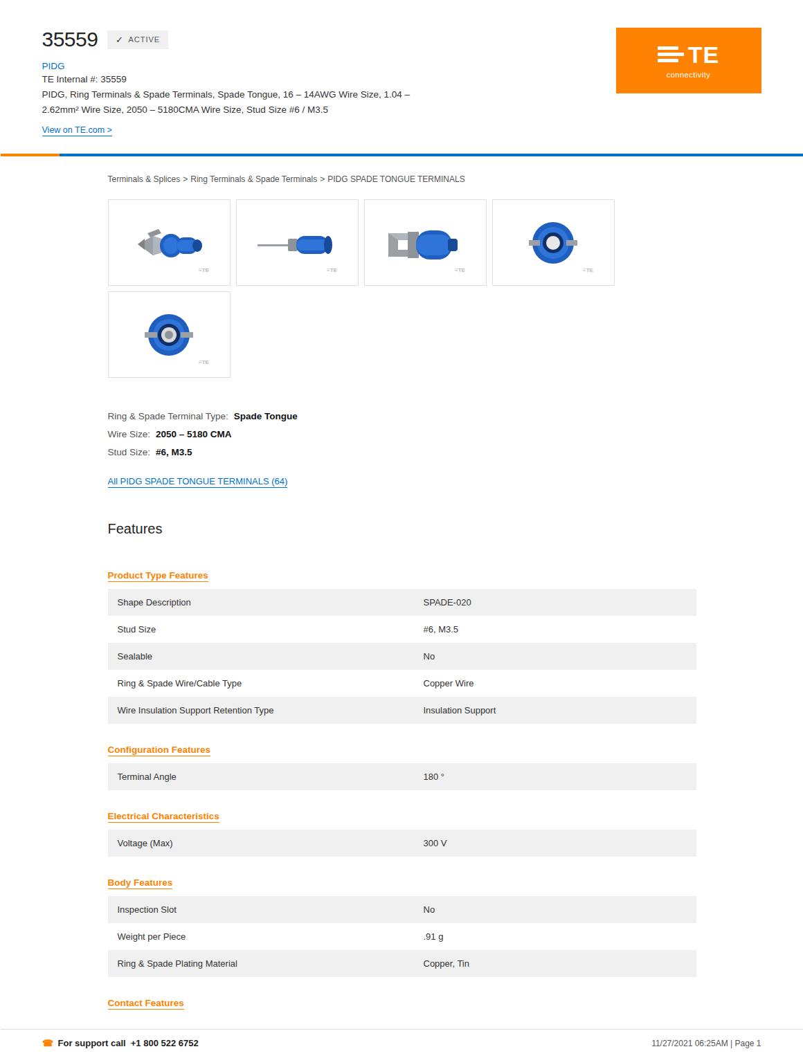35559 ✓ACTIVE
PIDG
TE Internal #: 35559
PIDG, Ring Terminals & Spade Terminals, Spade Tongue, 16 – 14AWG Wire Size, 1.04 – 2.62mm² Wire Size, 2050 – 5180CMA Wire Size, Stud Size #6 / M3.5
View on TE.com >
TE
connectivity
Terminals & Splices>Ring Terminals & Spade Terminals>PIDG SPADE TONGUE TERMINALS
≡TE
≡TE
≡TE
≡TE
≡TE
Ring & Spade Terminal Type: Spade Tongue
Wire Size: 2050 – 5180 CMA
Stud Size:#6, M3.5
All PIDG SPADE TONGUE TERMINALS (64)
Features
Product Type Features
| Shape Description | SPADE-020 |
| Stud Size | #6, M3.5 |
| Sealable | No |
| Ring & Spade Wire/Cable Type | Copper Wire |
| Wire Insulation Support Retention Type | Insulation Support |
Configuration Features
| Terminal Angle | 180 ° |
Electrical Characteristics
| Voltage (Max) | 300 V |
Body Features
| Inspection Slot | No |
| Weight per Piece | .91 g |
| Ring & Spade Plating Material | Copper, Tin |
Contact Features
☎For support call+1 800 522 6752
11/27/2021 06:25AM | Page 1